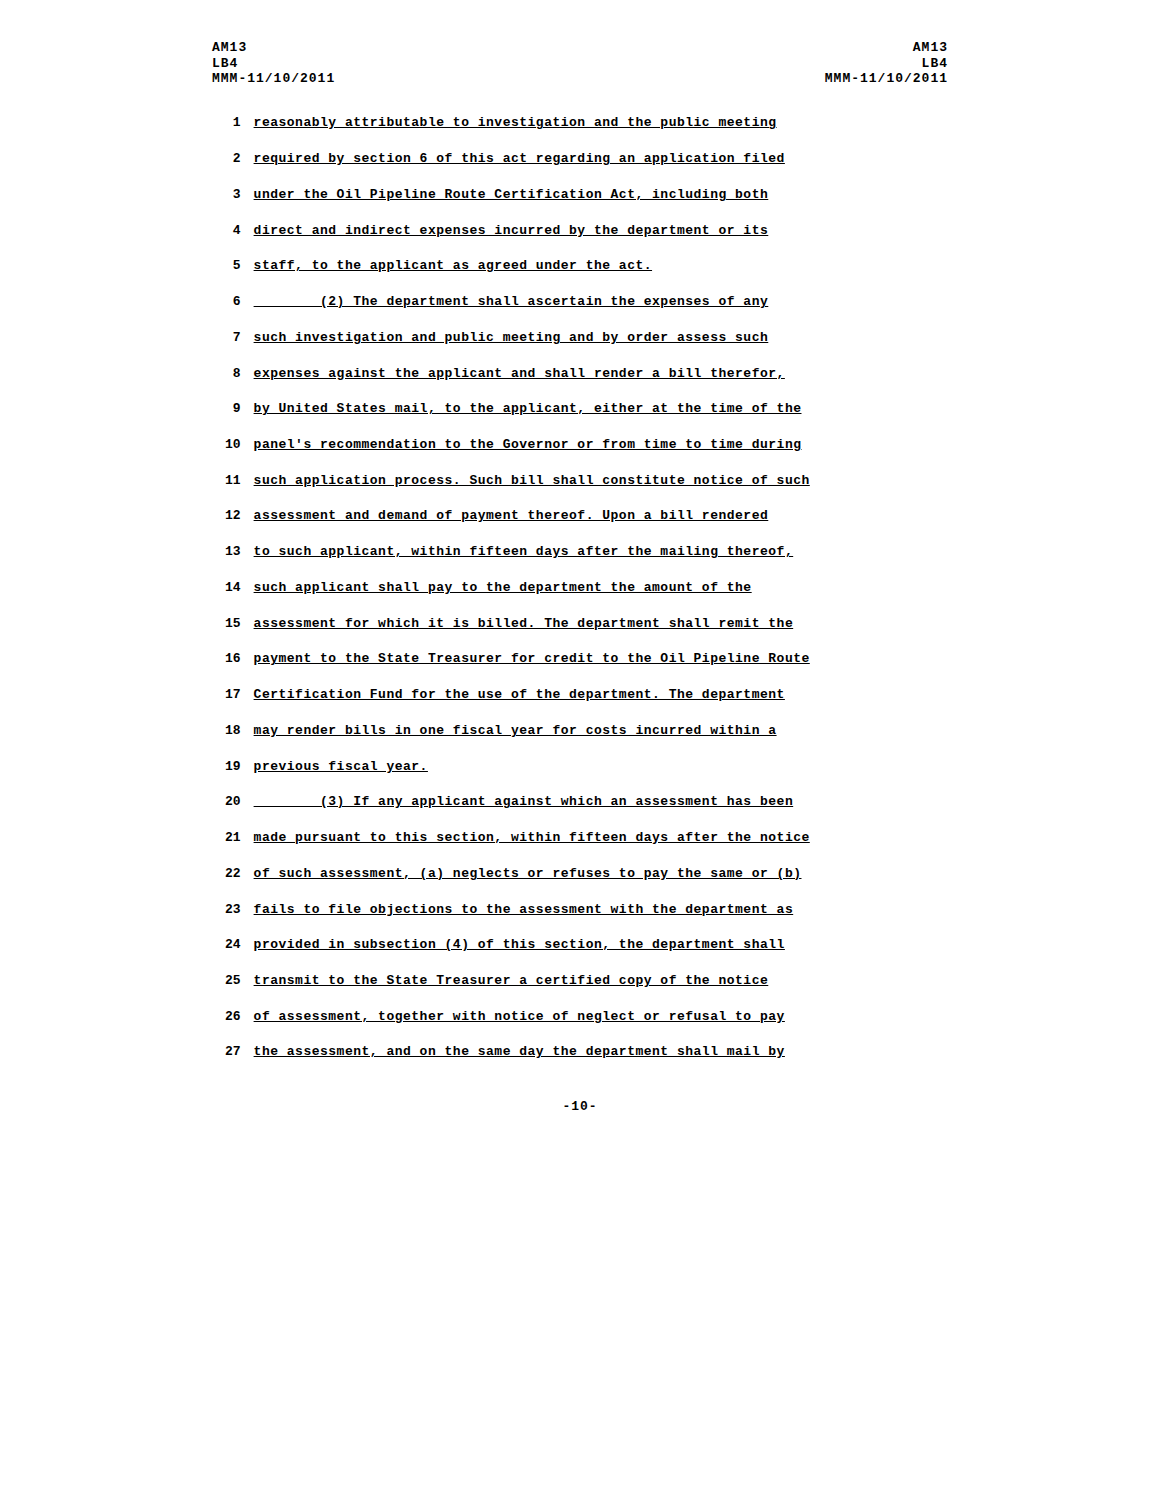AM13
LB4
MMM-11/10/2011
AM13
LB4
MMM-11/10/2011
reasonably attributable to investigation and the public meeting
required by section 6 of this act regarding an application filed
under the Oil Pipeline Route Certification Act, including both
direct and indirect expenses incurred by the department or its
staff, to the applicant as agreed under the act.
(2) The department shall ascertain the expenses of any
such investigation and public meeting and by order assess such
expenses against the applicant and shall render a bill therefor,
by United States mail, to the applicant, either at the time of the
panel's recommendation to the Governor or from time to time during
such application process. Such bill shall constitute notice of such
assessment and demand of payment thereof. Upon a bill rendered
to such applicant, within fifteen days after the mailing thereof,
such applicant shall pay to the department the amount of the
assessment for which it is billed. The department shall remit the
payment to the State Treasurer for credit to the Oil Pipeline Route
Certification Fund for the use of the department. The department
may render bills in one fiscal year for costs incurred within a
previous fiscal year.
(3) If any applicant against which an assessment has been
made pursuant to this section, within fifteen days after the notice
of such assessment, (a) neglects or refuses to pay the same or (b)
fails to file objections to the assessment with the department as
provided in subsection (4) of this section, the department shall
transmit to the State Treasurer a certified copy of the notice
of assessment, together with notice of neglect or refusal to pay
the assessment, and on the same day the department shall mail by
-10-